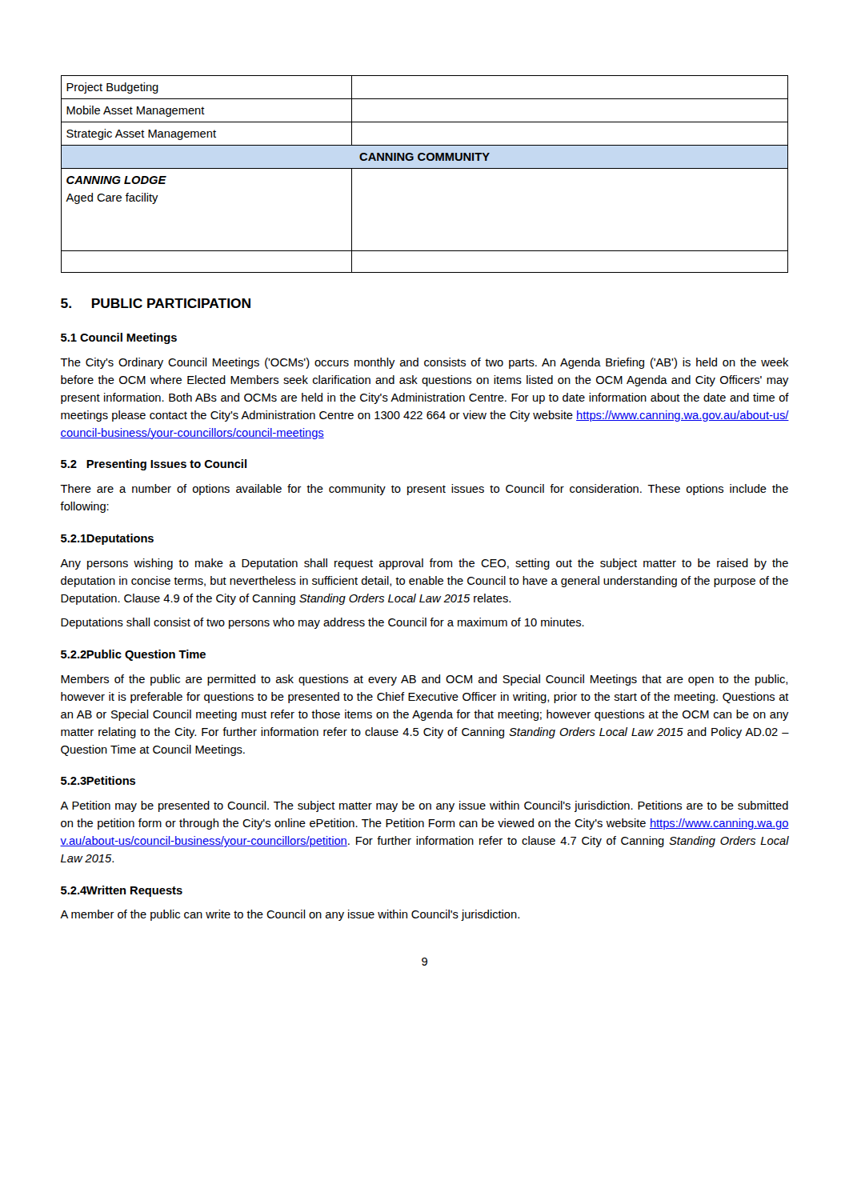| Project Budgeting | |
| Mobile Asset Management | |
| Strategic Asset Management | |
| CANNING COMMUNITY |
| CANNING LODGE Aged Care facility | |
5. PUBLIC PARTICIPATION
5.1 Council Meetings
The City's Ordinary Council Meetings ('OCMs') occurs monthly and consists of two parts. An Agenda Briefing ('AB') is held on the week before the OCM where Elected Members seek clarification and ask questions on items listed on the OCM Agenda and City Officers' may present information. Both ABs and OCMs are held in the City's Administration Centre. For up to date information about the date and time of meetings please contact the City's Administration Centre on 1300 422 664 or view the City website https://www.canning.wa.gov.au/about-us/council-business/your-councillors/council-meetings
5.2 Presenting Issues to Council
There are a number of options available for the community to present issues to Council for consideration. These options include the following:
5.2.1 Deputations
Any persons wishing to make a Deputation shall request approval from the CEO, setting out the subject matter to be raised by the deputation in concise terms, but nevertheless in sufficient detail, to enable the Council to have a general understanding of the purpose of the Deputation. Clause 4.9 of the City of Canning Standing Orders Local Law 2015 relates.
Deputations shall consist of two persons who may address the Council for a maximum of 10 minutes.
5.2.2 Public Question Time
Members of the public are permitted to ask questions at every AB and OCM and Special Council Meetings that are open to the public, however it is preferable for questions to be presented to the Chief Executive Officer in writing, prior to the start of the meeting. Questions at an AB or Special Council meeting must refer to those items on the Agenda for that meeting; however questions at the OCM can be on any matter relating to the City. For further information refer to clause 4.5 City of Canning Standing Orders Local Law 2015 and Policy AD.02 – Question Time at Council Meetings.
5.2.3 Petitions
A Petition may be presented to Council. The subject matter may be on any issue within Council's jurisdiction. Petitions are to be submitted on the petition form or through the City's online ePetition. The Petition Form can be viewed on the City's website https://www.canning.wa.gov.au/about-us/council-business/your-councillors/petition. For further information refer to clause 4.7 City of Canning Standing Orders Local Law 2015.
5.2.4 Written Requests
A member of the public can write to the Council on any issue within Council's jurisdiction.
9